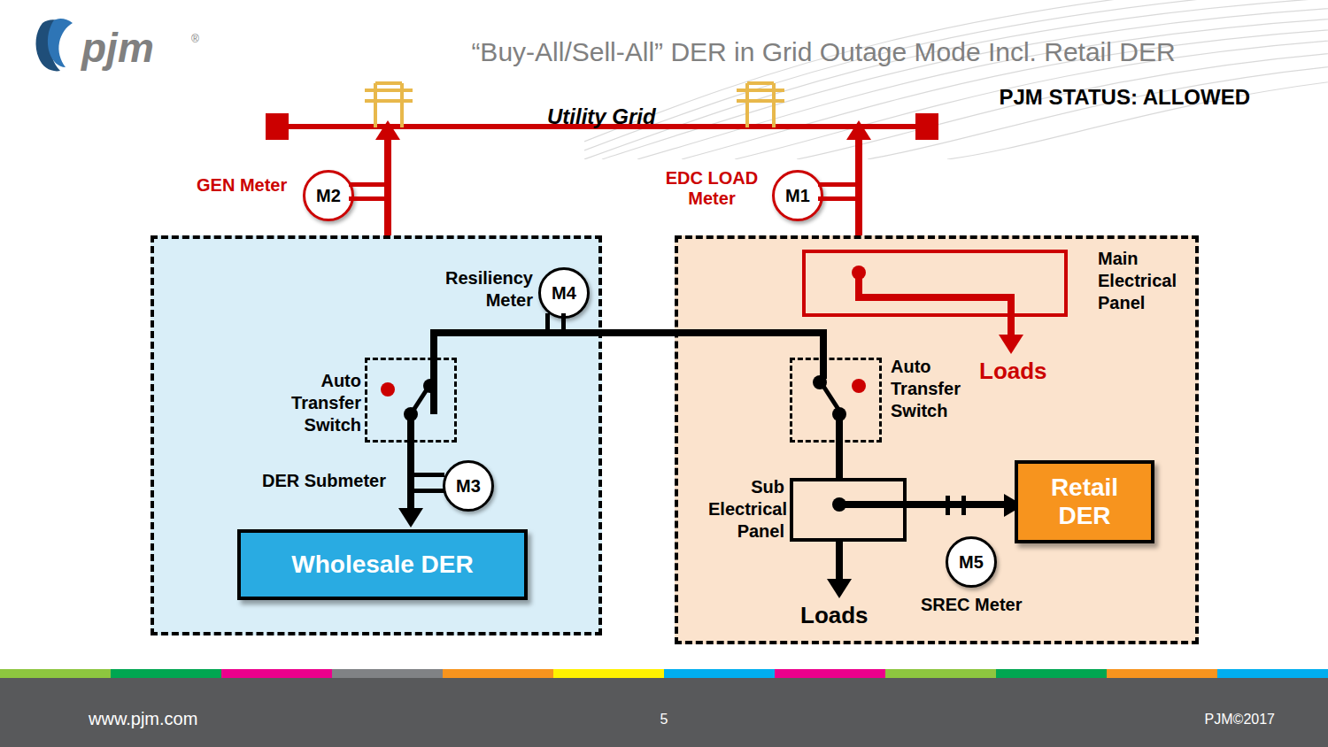pjm ®
“Buy-All/Sell-All” DER in Grid Outage Mode Incl. Retail DER
PJM STATUS: ALLOWED
Utility Grid
GEN Meter
M2
EDC LOAD
Meter
M1
Main
Electrical
Panel
Loads
Resiliency
Meter
M4
Auto
Transfer
Switch
DER Submeter
M3
Wholesale DER
Auto
Transfer
Switch
Sub
Electrical
Panel
M5
SREC Meter
Retail
DER
Loads
www.pjm.com
5
PJM©2017